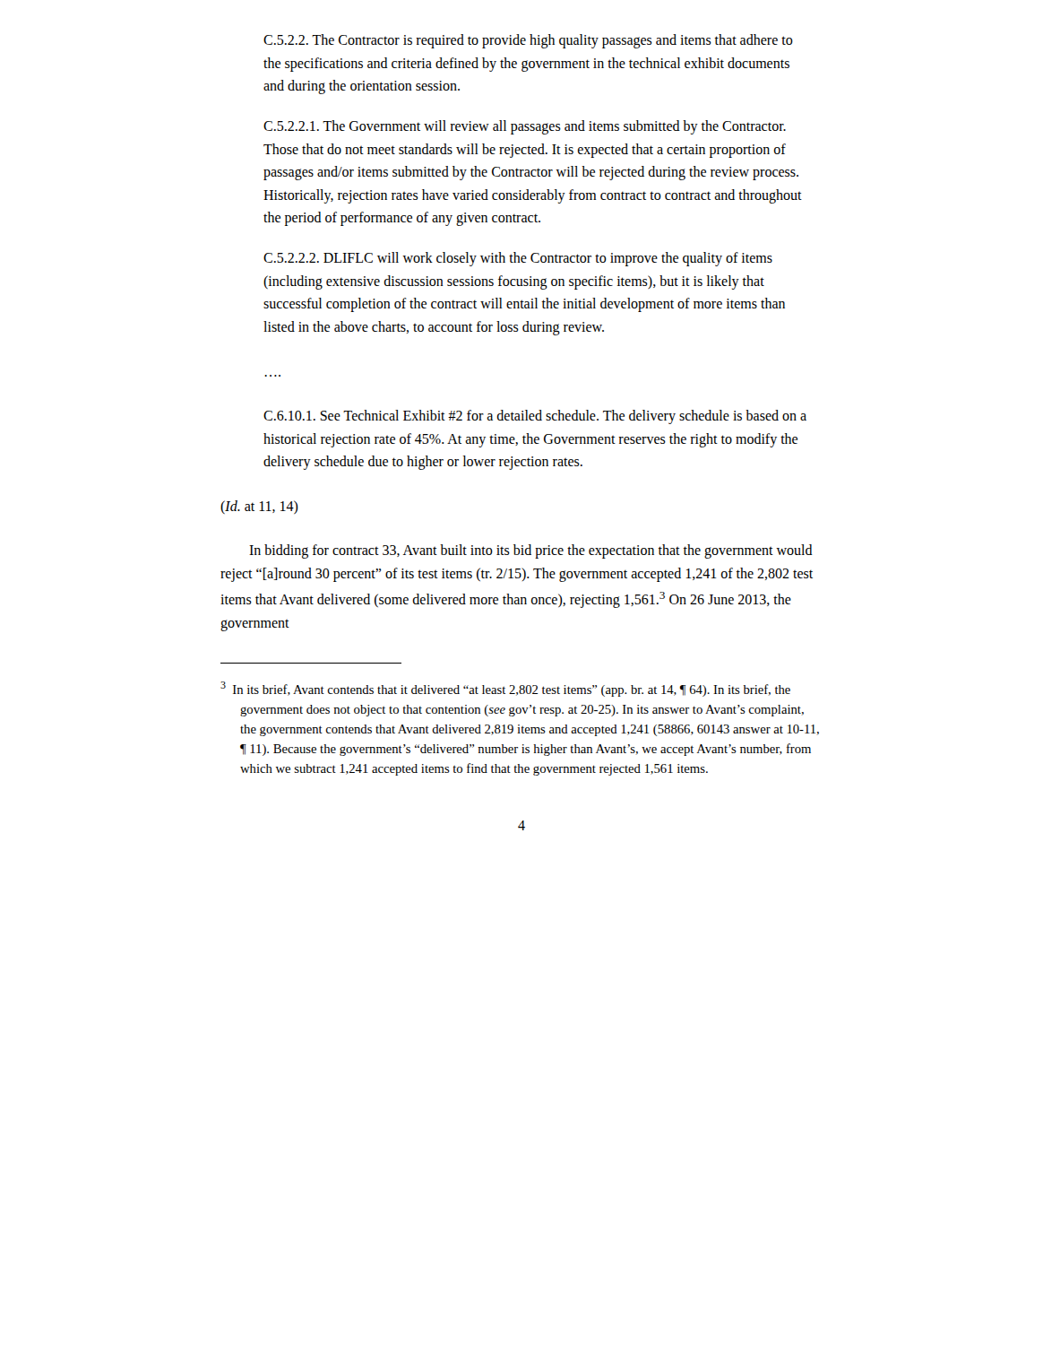C.5.2.2. The Contractor is required to provide high quality passages and items that adhere to the specifications and criteria defined by the government in the technical exhibit documents and during the orientation session.
C.5.2.2.1. The Government will review all passages and items submitted by the Contractor. Those that do not meet standards will be rejected. It is expected that a certain proportion of passages and/or items submitted by the Contractor will be rejected during the review process. Historically, rejection rates have varied considerably from contract to contract and throughout the period of performance of any given contract.
C.5.2.2.2. DLIFLC will work closely with the Contractor to improve the quality of items (including extensive discussion sessions focusing on specific items), but it is likely that successful completion of the contract will entail the initial development of more items than listed in the above charts, to account for loss during review.
….
C.6.10.1. See Technical Exhibit #2 for a detailed schedule. The delivery schedule is based on a historical rejection rate of 45%. At any time, the Government reserves the right to modify the delivery schedule due to higher or lower rejection rates.
(Id. at 11, 14)
In bidding for contract 33, Avant built into its bid price the expectation that the government would reject “[a]round 30 percent” of its test items (tr. 2/15). The government accepted 1,241 of the 2,802 test items that Avant delivered (some delivered more than once), rejecting 1,561.3 On 26 June 2013, the government
3 In its brief, Avant contends that it delivered “at least 2,802 test items” (app. br. at 14, ¶ 64). In its brief, the government does not object to that contention (see gov’t resp. at 20-25). In its answer to Avant’s complaint, the government contends that Avant delivered 2,819 items and accepted 1,241 (58866, 60143 answer at 10-11, ¶ 11). Because the government’s “delivered” number is higher than Avant’s, we accept Avant’s number, from which we subtract 1,241 accepted items to find that the government rejected 1,561 items.
4